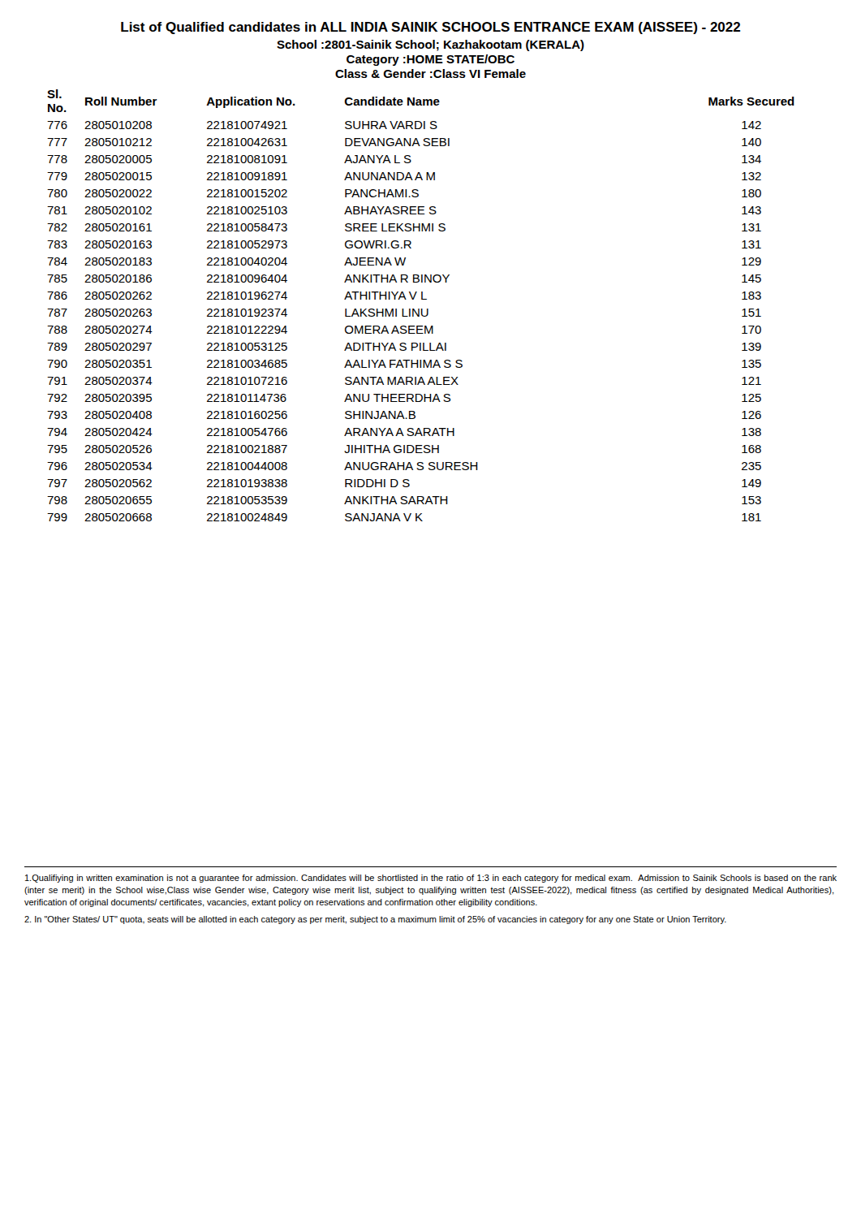List of Qualified candidates in ALL INDIA SAINIK SCHOOLS ENTRANCE EXAM (AISSEE) - 2022
School :2801-Sainik School; Kazhakootam (KERALA)
Category :HOME STATE/OBC
Class & Gender :Class VI Female
| Sl. No. | Roll Number | Application No. | Candidate Name | Marks Secured |
| --- | --- | --- | --- | --- |
| 776 | 2805010208 | 221810074921 | SUHRA VARDI S | 142 |
| 777 | 2805010212 | 221810042631 | DEVANGANA SEBI | 140 |
| 778 | 2805020005 | 221810081091 | AJANYA L S | 134 |
| 779 | 2805020015 | 221810091891 | ANUNANDA A M | 132 |
| 780 | 2805020022 | 221810015202 | PANCHAMI.S | 180 |
| 781 | 2805020102 | 221810025103 | ABHAYASREE S | 143 |
| 782 | 2805020161 | 221810058473 | SREE LEKSHMI S | 131 |
| 783 | 2805020163 | 221810052973 | GOWRI.G.R | 131 |
| 784 | 2805020183 | 221810040204 | AJEENA W | 129 |
| 785 | 2805020186 | 221810096404 | ANKITHA R BINOY | 145 |
| 786 | 2805020262 | 221810196274 | ATHITHIYA V L | 183 |
| 787 | 2805020263 | 221810192374 | LAKSHMI LINU | 151 |
| 788 | 2805020274 | 221810122294 | OMERA ASEEM | 170 |
| 789 | 2805020297 | 221810053125 | ADITHYA S PILLAI | 139 |
| 790 | 2805020351 | 221810034685 | AALIYA FATHIMA S S | 135 |
| 791 | 2805020374 | 221810107216 | SANTA MARIA ALEX | 121 |
| 792 | 2805020395 | 221810114736 | ANU THEERDHA S | 125 |
| 793 | 2805020408 | 221810160256 | SHINJANA.B | 126 |
| 794 | 2805020424 | 221810054766 | ARANYA A SARATH | 138 |
| 795 | 2805020526 | 221810021887 | JIHITHA GIDESH | 168 |
| 796 | 2805020534 | 221810044008 | ANUGRAHA S SURESH | 235 |
| 797 | 2805020562 | 221810193838 | RIDDHI D S | 149 |
| 798 | 2805020655 | 221810053539 | ANKITHA SARATH | 153 |
| 799 | 2805020668 | 221810024849 | SANJANA V K | 181 |
1.Qualifiying in written examination is not a guarantee for admission. Candidates will be shortlisted in the ratio of 1:3 in each category for medical exam. Admission to Sainik Schools is based on the rank (inter se merit) in the School wise,Class wise Gender wise, Category wise merit list, subject to qualifying written test (AISSEE-2022), medical fitness (as certified by designated Medical Authorities), verification of original documents/ certificates, vacancies, extant policy on reservations and confirmation other eligibility conditions.
2. In "Other States/ UT" quota, seats will be allotted in each category as per merit, subject to a maximum limit of 25% of vacancies in category for any one State or Union Territory.